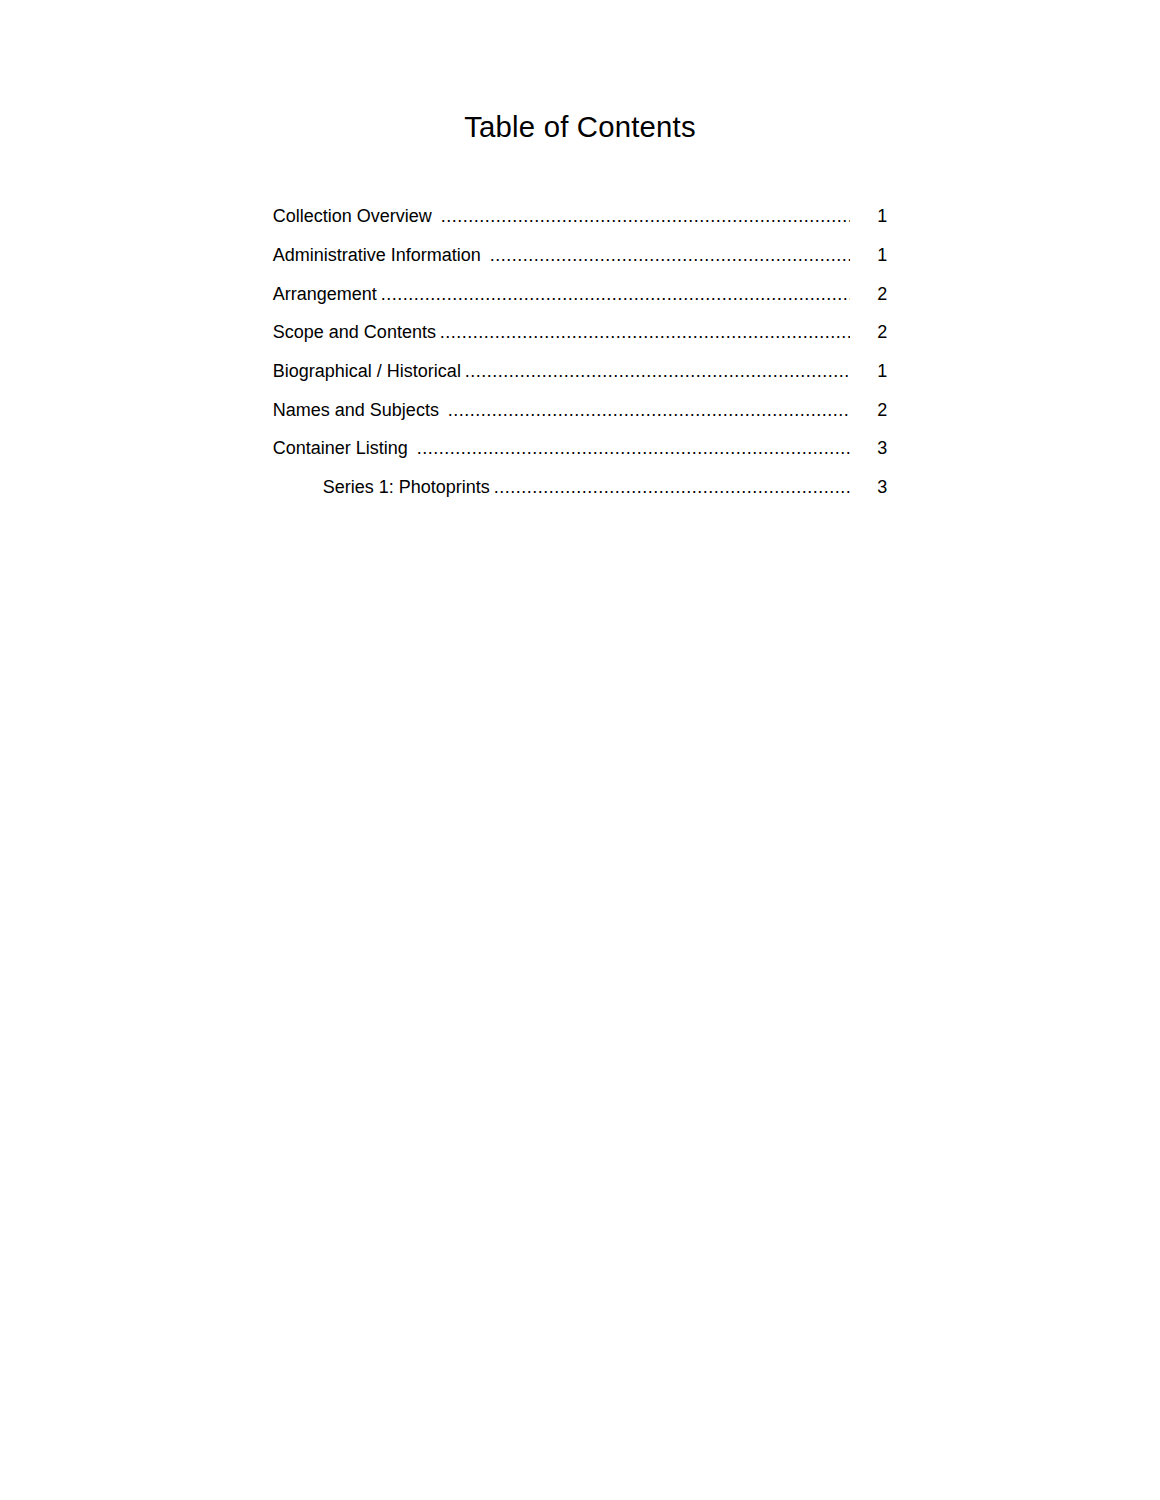Table of Contents
Collection Overview ......................................................................................................... 1
Administrative Information ................................................................................................ 1
Arrangement .............................................................................................................. 2
Scope and Contents ..................................................................................................... 2
Biographical / Historical .................................................................................................. 1
Names and Subjects .................................................................................................... 2
Container Listing .......................................................................................................... 3
Series 1: Photoprints ................................................................................................ 3